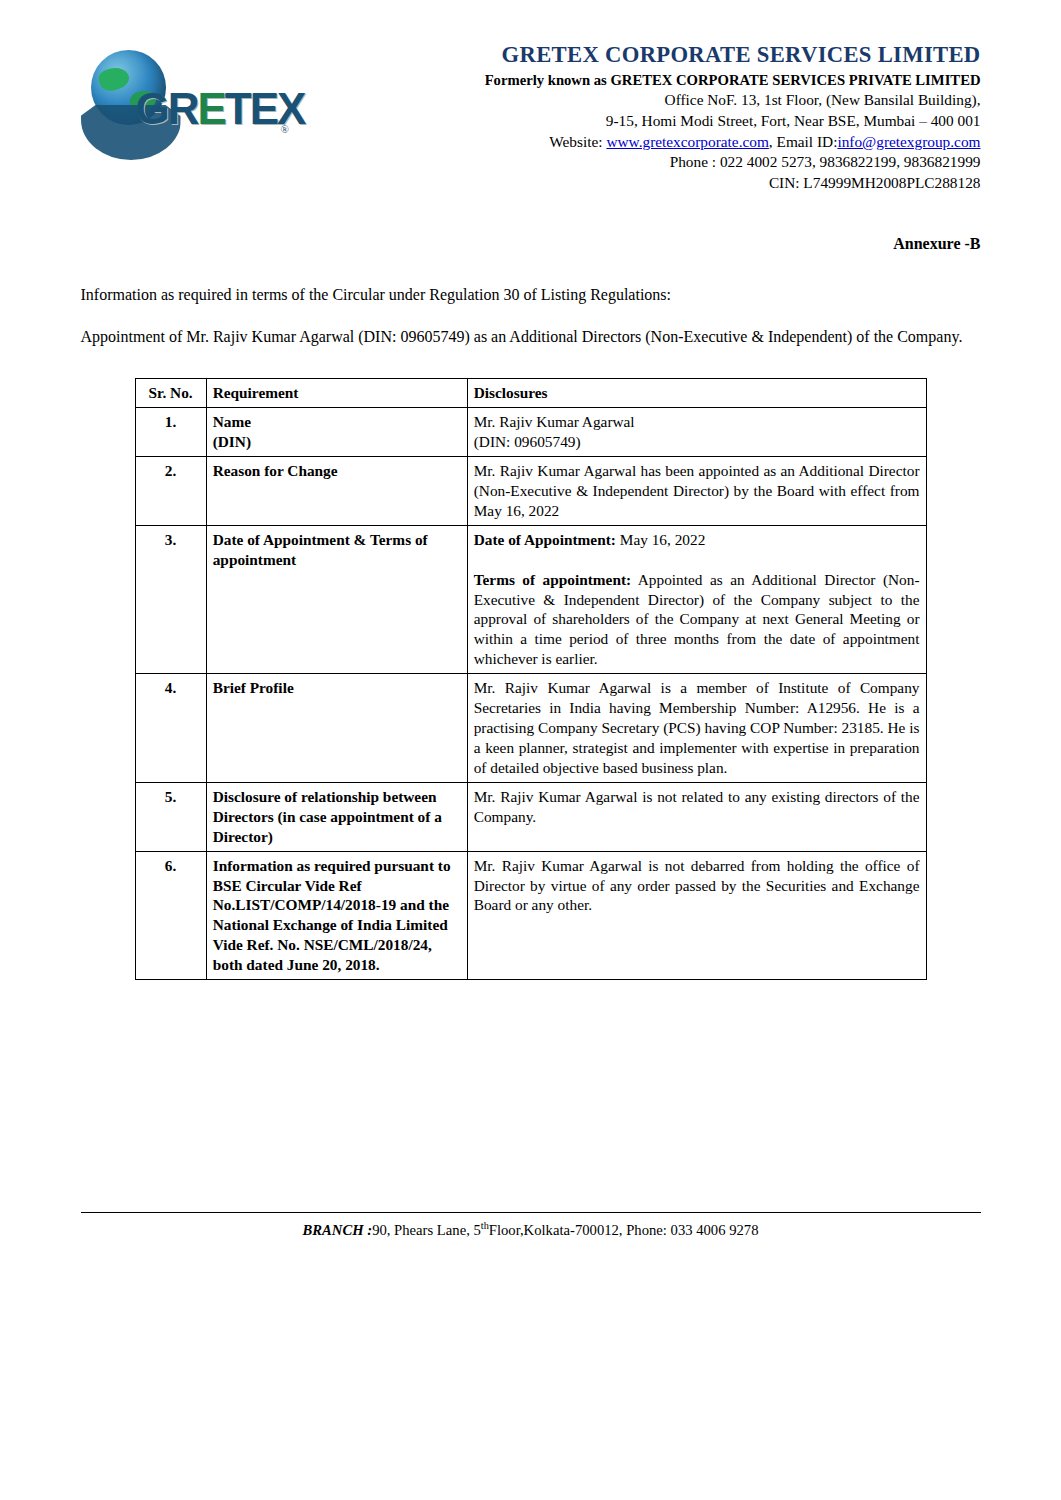GRETEX
®
GRETEX CORPORATE SERVICES LIMITED
Formerly known as GRETEX CORPORATE SERVICES PRIVATE LIMITED
Office NoF. 13, 1st Floor, (New Bansilal Building),
9-15, Homi Modi Street, Fort, Near BSE, Mumbai – 400 001
Website: www.gretexcorporate.com, Email ID:info@gretexgroup.com
Phone : 022 4002 5273, 9836822199, 9836821999
CIN: L74999MH2008PLC288128
Annexure -B
Information as required in terms of the Circular under Regulation 30 of Listing Regulations:
Appointment of Mr. Rajiv Kumar Agarwal (DIN: 09605749) as an Additional Directors (Non-Executive & Independent) of the Company.
| Sr. No. | Requirement | Disclosures |
| --- | --- | --- |
| 1. | Name (DIN) | Mr. Rajiv Kumar Agarwal (DIN: 09605749) |
| 2. | Reason for Change | Mr. Rajiv Kumar Agarwal has been appointed as an Additional Director (Non-Executive & Independent Director) by the Board with effect from May 16, 2022 |
| 3. | Date of Appointment & Terms of appointment | Date of Appointment: May 16, 2022 Terms of appointment: Appointed as an Additional Director (Non-Executive & Independent Director) of the Company subject to the approval of shareholders of the Company at next General Meeting or within a time period of three months from the date of appointment whichever is earlier. |
| 4. | Brief Profile | Mr. Rajiv Kumar Agarwal is a member of Institute of Company Secretaries in India having Membership Number: A12956. He is a practising Company Secretary (PCS) having COP Number: 23185. He is a keen planner, strategist and implementer with expertise in preparation of detailed objective based business plan. |
| 5. | Disclosure of relationship between Directors (in case appointment of a Director) | Mr. Rajiv Kumar Agarwal is not related to any existing directors of the Company. |
| 6. | Information as required pursuant to BSE Circular Vide Ref No.LIST/COMP/14/2018-19 and the National Exchange of India Limited Vide Ref. No. NSE/CML/2018/24, both dated June 20, 2018. | Mr. Rajiv Kumar Agarwal is not debarred from holding the office of Director by virtue of any order passed by the Securities and Exchange Board or any other. |
BRANCH : 90, Phears Lane, 5thFloor,Kolkata-700012, Phone: 033 4006 9278